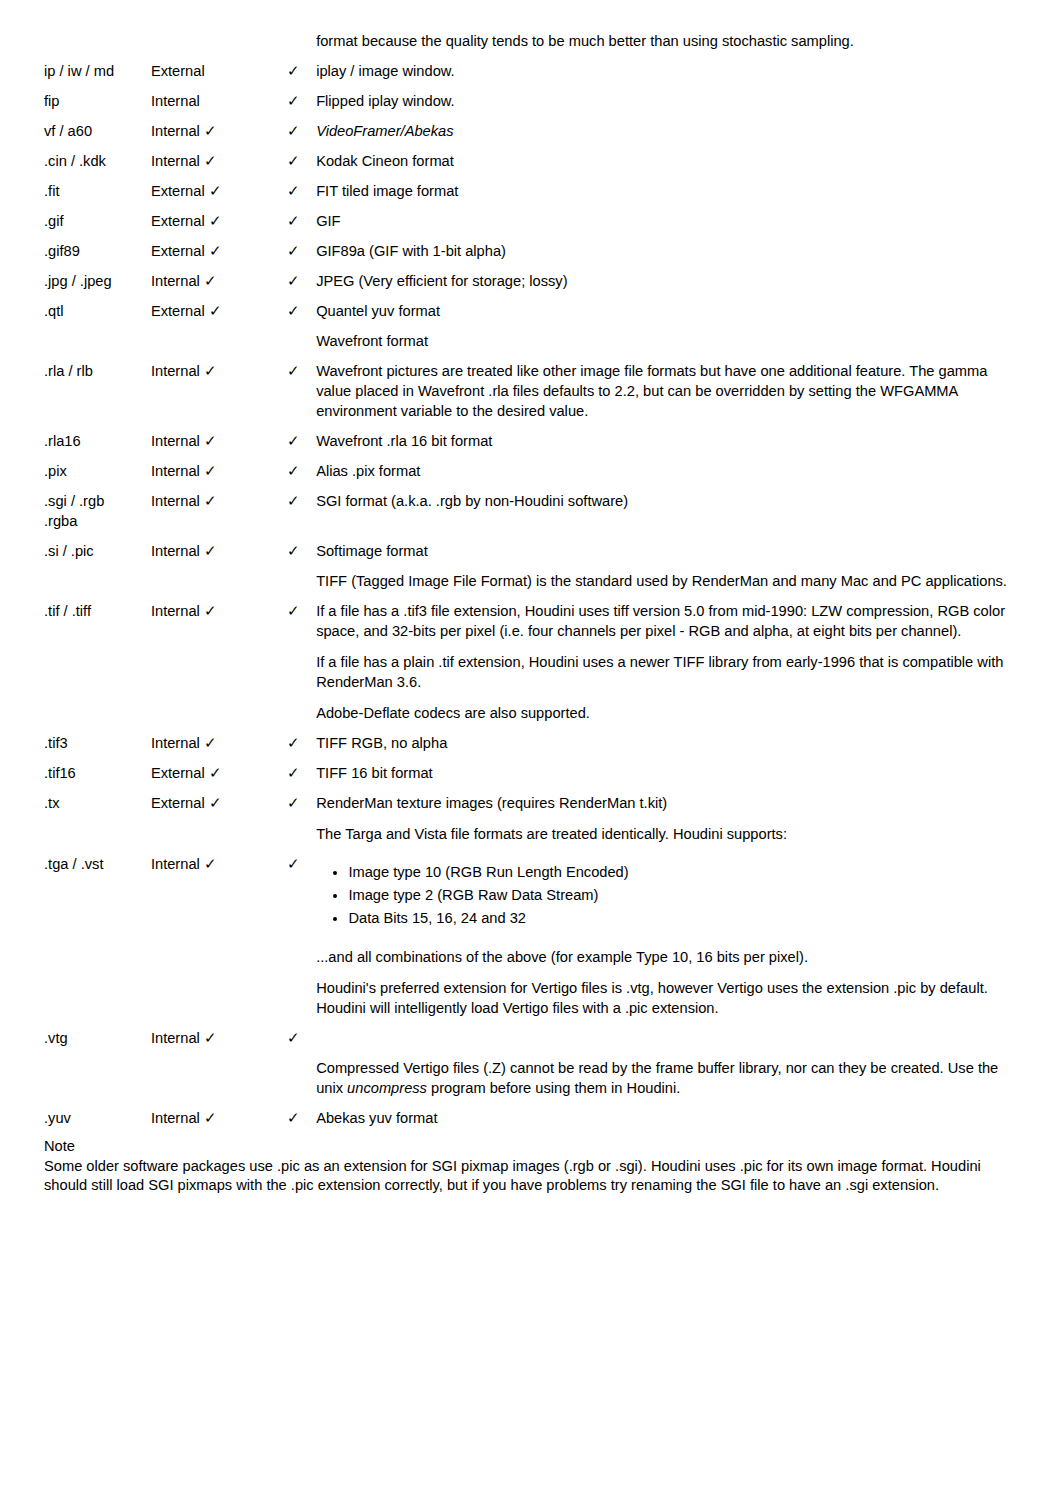| | | | format because the quality tends to be much better than using stochastic sampling. |
| ip / iw / md | External | ✓ | iplay / image window. |
| fip | Internal | ✓ | Flipped iplay window. |
| vf / a60 | Internal ✓ | ✓ | VideoFramer/Abekas |
| .cin / .kdk | Internal ✓ | ✓ | Kodak Cineon format |
| .fit | External ✓ | ✓ | FIT tiled image format |
| .gif | External ✓ | ✓ | GIF |
| .gif89 | External ✓ | ✓ | GIF89a (GIF with 1-bit alpha) |
| .jpg / .jpeg | Internal ✓ | ✓ | JPEG (Very efficient for storage; lossy) |
| .qtl | External ✓ | ✓ | Quantel yuv format |
| | | | Wavefront format |
| .rla / rlb | Internal ✓ | ✓ | Wavefront pictures are treated like other image file formats but have one additional feature. The gamma value placed in Wavefront .rla files defaults to 2.2, but can be overridden by setting the WFGAMMA environment variable to the desired value. |
| .rla16 | Internal ✓ | ✓ | Wavefront .rla 16 bit format |
| .pix | Internal ✓ | ✓ | Alias .pix format |
| .sgi / .rgb .rgba | Internal ✓ | ✓ | SGI format (a.k.a. .rgb by non-Houdini software) |
| .si / .pic | Internal ✓ | ✓ | Softimage format |
| | | | TIFF (Tagged Image File Format) is the standard used by RenderMan and many Mac and PC applications. |
| .tif / .tiff | Internal ✓ | ✓ | If a file has a .tif3 file extension, Houdini uses tiff version 5.0 from mid-1990: LZW compression, RGB color space, and 32-bits per pixel (i.e. four channels per pixel - RGB and alpha, at eight bits per channel). If a file has a plain .tif extension, Houdini uses a newer TIFF library from early-1996 that is compatible with RenderMan 3.6. Adobe-Deflate codecs are also supported. |
| .tif3 | Internal ✓ | ✓ | TIFF RGB, no alpha |
| .tif16 | External ✓ | ✓ | TIFF 16 bit format |
| .tx | External ✓ | ✓ | RenderMan texture images (requires RenderMan t.kit) |
| | | | The Targa and Vista file formats are treated identically. Houdini supports: |
| .tga / .vst | Internal ✓ | ✓ | Image type 10 (RGB Run Length Encoded) Image type 2 (RGB Raw Data Stream) Data Bits 15, 16, 24 and 32 |
| | | | ...and all combinations of the above (for example Type 10, 16 bits per pixel). Houdini's preferred extension for Vertigo files is .vtg, however Vertigo uses the extension .pic by default. Houdini will intelligently load Vertigo files with a .pic extension. |
| .vtg | Internal ✓ | ✓ | |
| | | | Compressed Vertigo files (.Z) cannot be read by the frame buffer library, nor can they be created. Use the unix uncompress program before using them in Houdini. |
| .yuv | Internal ✓ | ✓ | Abekas yuv format |
Note
Some older software packages use .pic as an extension for SGI pixmap images (.rgb or .sgi). Houdini uses .pic for its own image format. Houdini should still load SGI pixmaps with the .pic extension correctly, but if you have problems try renaming the SGI file to have an .sgi extension.